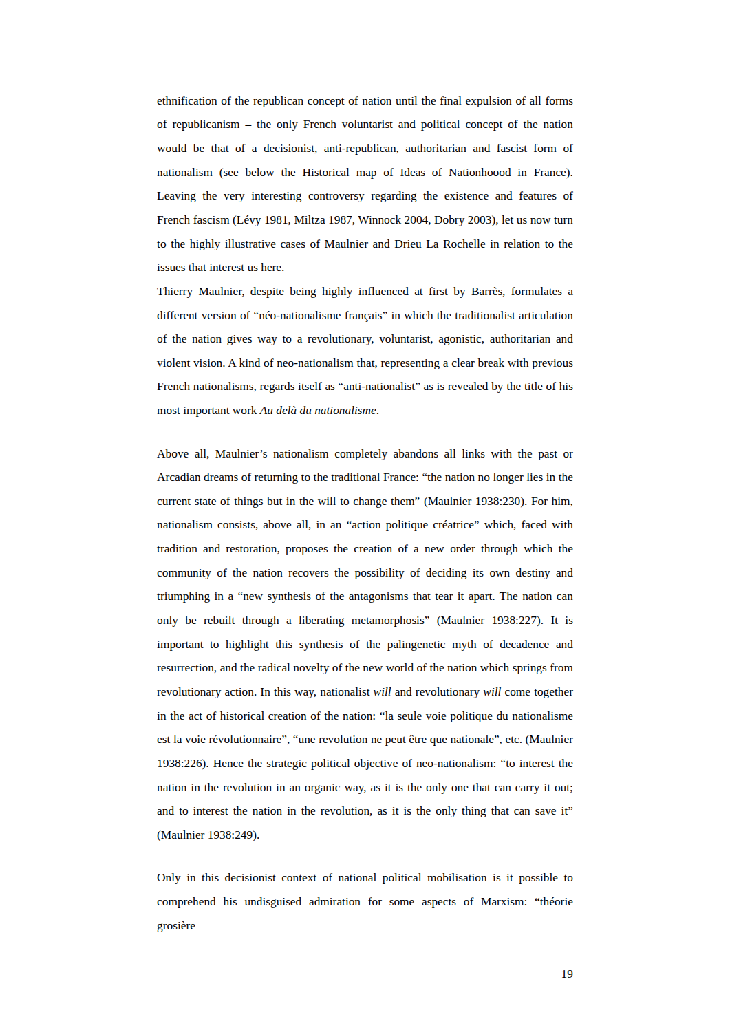ethnification of the republican concept of nation until the final expulsion of all forms of republicanism – the only French voluntarist and political concept of the nation would be that of a decisionist, anti-republican, authoritarian and fascist form of nationalism (see below the Historical map of Ideas of Nationhoood in France). Leaving the very interesting controversy regarding the existence and features of French fascism (Lévy 1981, Miltza 1987, Winnock 2004, Dobry 2003), let us now turn to the highly illustrative cases of Maulnier and Drieu La Rochelle in relation to the issues that interest us here.
Thierry Maulnier, despite being highly influenced at first by Barrès, formulates a different version of “néo-nationalisme français” in which the traditionalist articulation of the nation gives way to a revolutionary, voluntarist, agonistic, authoritarian and violent vision. A kind of neo-nationalism that, representing a clear break with previous French nationalisms, regards itself as “anti-nationalist” as is revealed by the title of his most important work Au delà du nationalisme.
Above all, Maulnier’s nationalism completely abandons all links with the past or Arcadian dreams of returning to the traditional France: “the nation no longer lies in the current state of things but in the will to change them” (Maulnier 1938:230). For him, nationalism consists, above all, in an “action politique créatrice” which, faced with tradition and restoration, proposes the creation of a new order through which the community of the nation recovers the possibility of deciding its own destiny and triumphing in a “new synthesis of the antagonisms that tear it apart. The nation can only be rebuilt through a liberating metamorphosis” (Maulnier 1938:227). It is important to highlight this synthesis of the palingenetic myth of decadence and resurrection, and the radical novelty of the new world of the nation which springs from revolutionary action. In this way, nationalist will and revolutionary will come together in the act of historical creation of the nation: “la seule voie politique du nationalisme est la voie révolutionnaire”, “une revolution ne peut être que nationale”, etc. (Maulnier 1938:226). Hence the strategic political objective of neo-nationalism: “to interest the nation in the revolution in an organic way, as it is the only one that can carry it out; and to interest the nation in the revolution, as it is the only thing that can save it” (Maulnier 1938:249).
Only in this decisionist context of national political mobilisation is it possible to comprehend his undisguised admiration for some aspects of Marxism: “théorie grosière
19